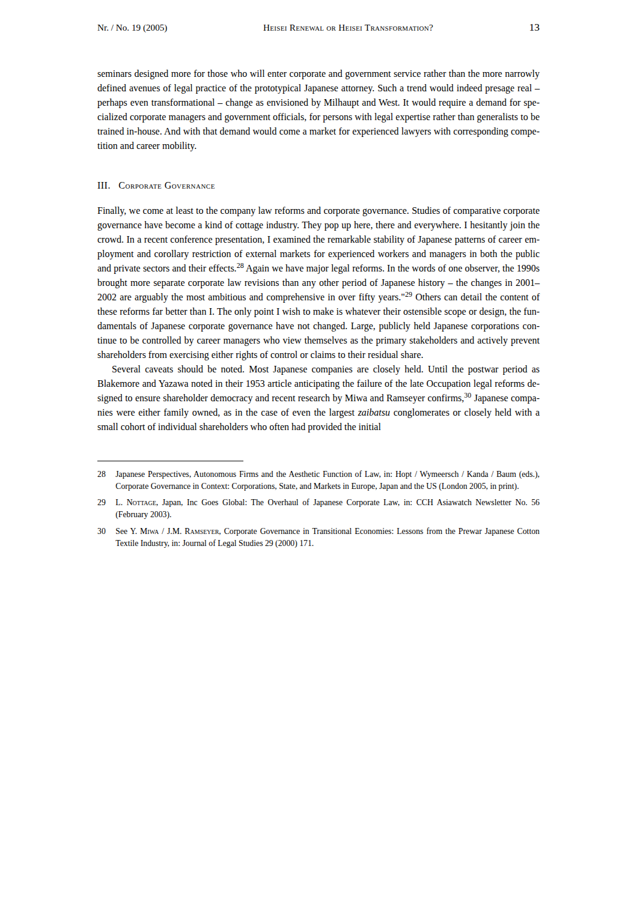Nr. / No. 19 (2005) Heisei Renewal or Heisei Transformation? 13
seminars designed more for those who will enter corporate and government service rather than the more narrowly defined avenues of legal practice of the prototypical Japanese attorney. Such a trend would indeed presage real – perhaps even transformational – change as envisioned by Milhaupt and West. It would require a demand for specialized corporate managers and government officials, for persons with legal expertise rather than generalists to be trained in-house. And with that demand would come a market for experienced lawyers with corresponding competition and career mobility.
III. Corporate Governance
Finally, we come at least to the company law reforms and corporate governance. Studies of comparative corporate governance have become a kind of cottage industry. They pop up here, there and everywhere. I hesitantly join the crowd. In a recent conference presentation, I examined the remarkable stability of Japanese patterns of career employment and corollary restriction of external markets for experienced workers and managers in both the public and private sectors and their effects.28 Again we have major legal reforms. In the words of one observer, the 1990s brought more separate corporate law revisions than any other period of Japanese history – the changes in 2001–2002 are arguably the most ambitious and comprehensive in over fifty years."29 Others can detail the content of these reforms far better than I. The only point I wish to make is whatever their ostensible scope or design, the fundamentals of Japanese corporate governance have not changed. Large, publicly held Japanese corporations continue to be controlled by career managers who view themselves as the primary stakeholders and actively prevent shareholders from exercising either rights of control or claims to their residual share.
Several caveats should be noted. Most Japanese companies are closely held. Until the postwar period as Blakemore and Yazawa noted in their 1953 article anticipating the failure of the late Occupation legal reforms designed to ensure shareholder democracy and recent research by Miwa and Ramseyer confirms,30 Japanese companies were either family owned, as in the case of even the largest zaibatsu conglomerates or closely held with a small cohort of individual shareholders who often had provided the initial
28 Japanese Perspectives, Autonomous Firms and the Aesthetic Function of Law, in: Hopt / Wymeersch / Kanda / Baum (eds.), Corporate Governance in Context: Corporations, State, and Markets in Europe, Japan and the US (London 2005, in print).
29 L. Nottage, Japan, Inc Goes Global: The Overhaul of Japanese Corporate Law, in: CCH Asiawatch Newsletter No. 56 (February 2003).
30 See Y. Miwa / J.M. Ramseyer, Corporate Governance in Transitional Economies: Lessons from the Prewar Japanese Cotton Textile Industry, in: Journal of Legal Studies 29 (2000) 171.